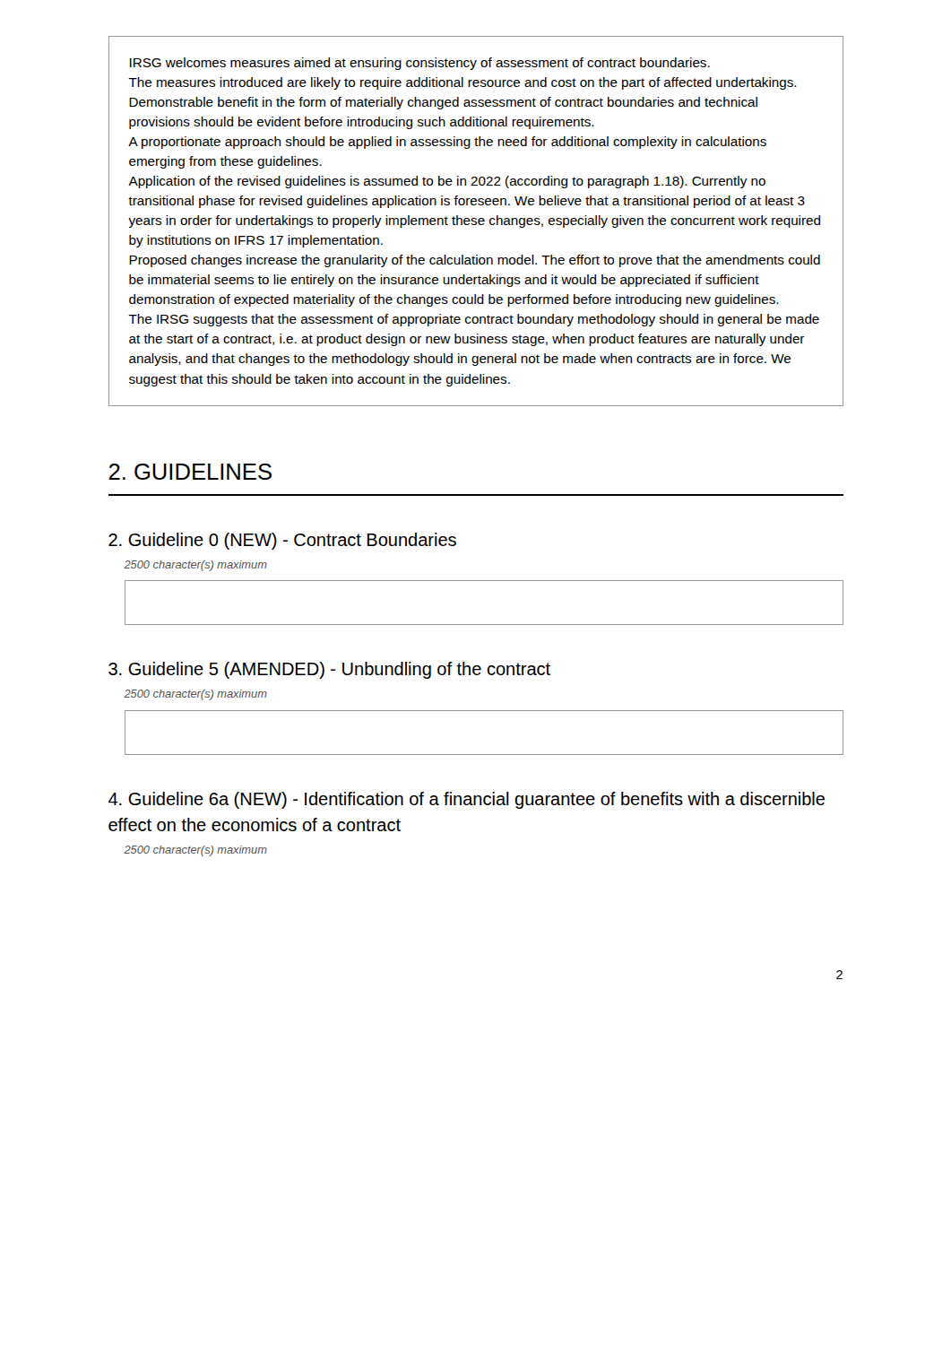IRSG welcomes measures aimed at ensuring consistency of assessment of contract boundaries.
The measures introduced are likely to require additional resource and cost on the part of affected undertakings. Demonstrable benefit in the form of materially changed assessment of contract boundaries and technical provisions should be evident before introducing such additional requirements.
A proportionate approach should be applied in assessing the need for additional complexity in calculations emerging from these guidelines.
Application of the revised guidelines is assumed to be in 2022 (according to paragraph 1.18). Currently no transitional phase for revised guidelines application is foreseen. We believe that a transitional period of at least 3 years in order for undertakings to properly implement these changes, especially given the concurrent work required by institutions on IFRS 17 implementation.
Proposed changes increase the granularity of the calculation model. The effort to prove that the amendments could be immaterial seems to lie entirely on the insurance undertakings and it would be appreciated if sufficient demonstration of expected materiality of the changes could be performed before introducing new guidelines.
The IRSG suggests that the assessment of appropriate contract boundary methodology should in general be made at the start of a contract, i.e. at product design or new business stage, when product features are naturally under analysis, and that changes to the methodology should in general not be made when contracts are in force. We suggest that this should be taken into account in the guidelines.
2. GUIDELINES
2. Guideline 0 (NEW) - Contract Boundaries
2500 character(s) maximum
3. Guideline 5 (AMENDED) - Unbundling of the contract
2500 character(s) maximum
4. Guideline 6a (NEW) - Identification of a financial guarantee of benefits with a discernible effect on the economics of a contract
2500 character(s) maximum
2